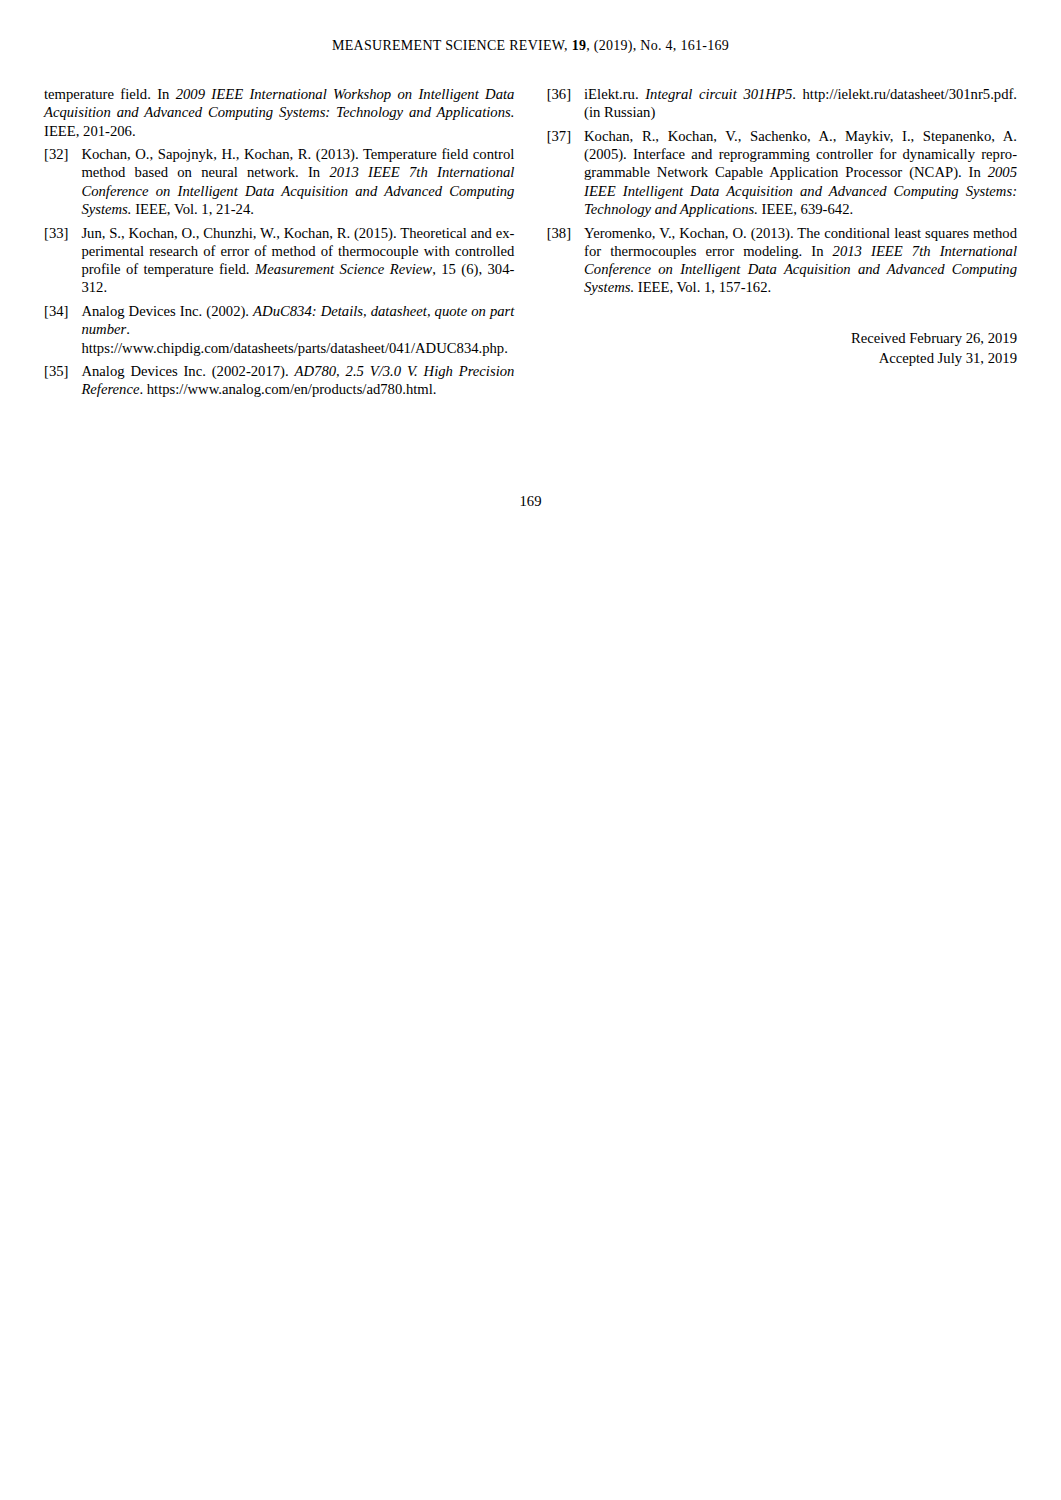MEASUREMENT SCIENCE REVIEW, 19, (2019), No. 4, 161-169
temperature field. In 2009 IEEE International Workshop on Intelligent Data Acquisition and Advanced Computing Systems: Technology and Applications. IEEE, 201-206.
[32] Kochan, O., Sapojnyk, H., Kochan, R. (2013). Temperature field control method based on neural network. In 2013 IEEE 7th International Conference on Intelligent Data Acquisition and Advanced Computing Systems. IEEE, Vol. 1, 21-24.
[33] Jun, S., Kochan, O., Chunzhi, W., Kochan, R. (2015). Theoretical and experimental research of error of method of thermocouple with controlled profile of temperature field. Measurement Science Review, 15 (6), 304-312.
[34] Analog Devices Inc. (2002). ADuC834: Details, datasheet, quote on part number. https://www.chipdig.com/datasheets/parts/datasheet/041/ADUC834.php.
[35] Analog Devices Inc. (2002-2017). AD780, 2.5 V/3.0 V. High Precision Reference. https://www.analog.com/en/products/ad780.html.
[36] iElekt.ru. Integral circuit 301HP5. http://ielekt.ru/datasheet/301nr5.pdf. (in Russian)
[37] Kochan, R., Kochan, V., Sachenko, A., Maykiv, I., Stepanenko, A. (2005). Interface and reprogramming controller for dynamically reprogrammable Network Capable Application Processor (NCAP). In 2005 IEEE Intelligent Data Acquisition and Advanced Computing Systems: Technology and Applications. IEEE, 639-642.
[38] Yeromenko, V., Kochan, O. (2013). The conditional least squares method for thermocouples error modeling. In 2013 IEEE 7th International Conference on Intelligent Data Acquisition and Advanced Computing Systems. IEEE, Vol. 1, 157-162.
Received February 26, 2019
Accepted July 31, 2019
169